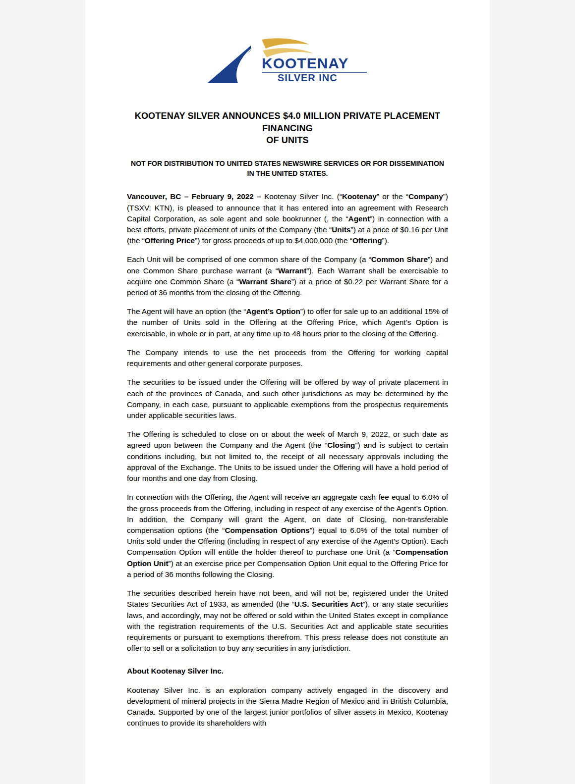KOOTENAY SILVER INC
KOOTENAY SILVER ANNOUNCES $4.0 MILLION PRIVATE PLACEMENT FINANCING
OF UNITS
NOT FOR DISTRIBUTION TO UNITED STATES NEWSWIRE SERVICES OR FOR DISSEMINATION IN THE UNITED STATES.
Vancouver, BC – February 9, 2022 – Kootenay Silver Inc. (“Kootenay” or the “Company”) (TSXV: KTN), is pleased to announce that it has entered into an agreement with Research Capital Corporation, as sole agent and sole bookrunner (, the “Agent”) in connection with a best efforts, private placement of units of the Company (the “Units”) at a price of $0.16 per Unit (the “Offering Price”) for gross proceeds of up to $4,000,000 (the “Offering”).
Each Unit will be comprised of one common share of the Company (a “Common Share”) and one Common Share purchase warrant (a “Warrant”). Each Warrant shall be exercisable to acquire one Common Share (a “Warrant Share”) at a price of $0.22 per Warrant Share for a period of 36 months from the closing of the Offering.
The Agent will have an option (the “Agent’s Option”) to offer for sale up to an additional 15% of the number of Units sold in the Offering at the Offering Price, which Agent’s Option is exercisable, in whole or in part, at any time up to 48 hours prior to the closing of the Offering.
The Company intends to use the net proceeds from the Offering for working capital requirements and other general corporate purposes.
The securities to be issued under the Offering will be offered by way of private placement in each of the provinces of Canada, and such other jurisdictions as may be determined by the Company, in each case, pursuant to applicable exemptions from the prospectus requirements under applicable securities laws.
The Offering is scheduled to close on or about the week of March 9, 2022, or such date as agreed upon between the Company and the Agent (the “Closing”) and is subject to certain conditions including, but not limited to, the receipt of all necessary approvals including the approval of the Exchange. The Units to be issued under the Offering will have a hold period of four months and one day from Closing.
In connection with the Offering, the Agent will receive an aggregate cash fee equal to 6.0% of the gross proceeds from the Offering, including in respect of any exercise of the Agent’s Option. In addition, the Company will grant the Agent, on date of Closing, non-transferable compensation options (the “Compensation Options”) equal to 6.0% of the total number of Units sold under the Offering (including in respect of any exercise of the Agent’s Option). Each Compensation Option will entitle the holder thereof to purchase one Unit (a “Compensation Option Unit”) at an exercise price per Compensation Option Unit equal to the Offering Price for a period of 36 months following the Closing.
The securities described herein have not been, and will not be, registered under the United States Securities Act of 1933, as amended (the “U.S. Securities Act”), or any state securities laws, and accordingly, may not be offered or sold within the United States except in compliance with the registration requirements of the U.S. Securities Act and applicable state securities requirements or pursuant to exemptions therefrom. This press release does not constitute an offer to sell or a solicitation to buy any securities in any jurisdiction.
About Kootenay Silver Inc.
Kootenay Silver Inc. is an exploration company actively engaged in the discovery and development of mineral projects in the Sierra Madre Region of Mexico and in British Columbia, Canada. Supported by one of the largest junior portfolios of silver assets in Mexico, Kootenay continues to provide its shareholders with